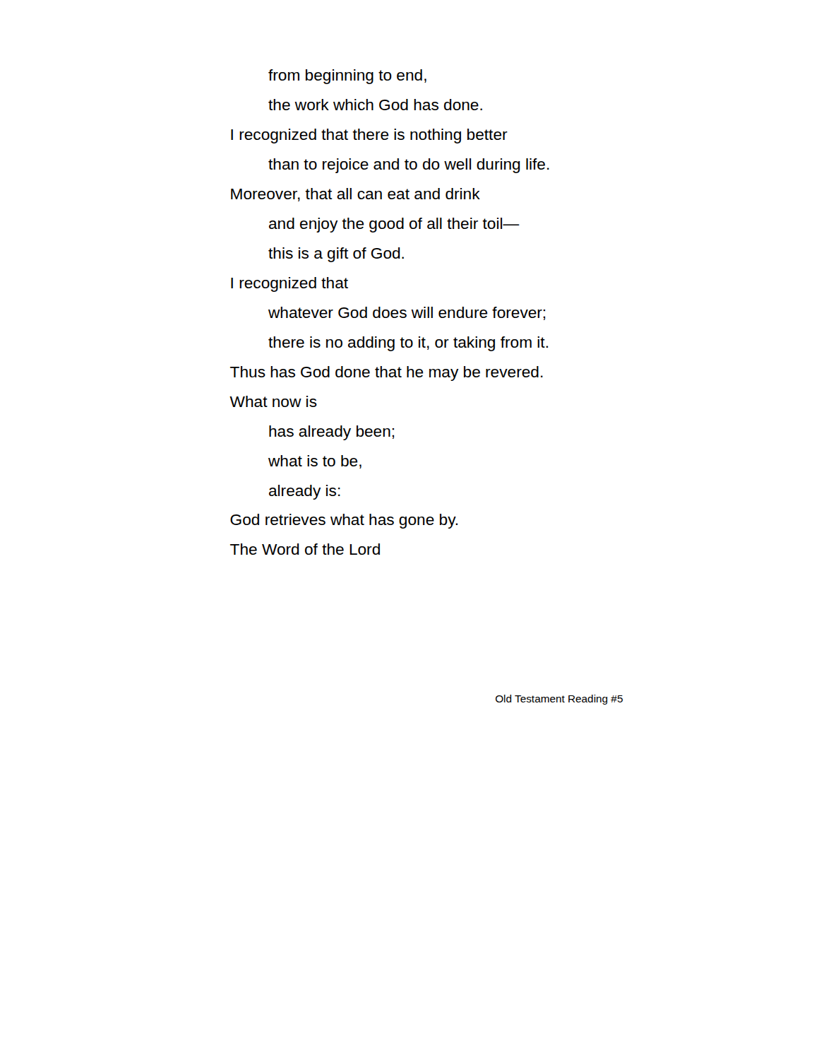from beginning to end,
the work which God has done.
I recognized that there is nothing better
than to rejoice and to do well during life.
Moreover, that all can eat and drink
and enjoy the good of all their toil—
this is a gift of God.
I recognized that
whatever God does will endure forever;
there is no adding to it, or taking from it.
Thus has God done that he may be revered.
What now is
has already been;
what is to be,
already is:
God retrieves what has gone by.
The Word of the Lord
Old Testament Reading #5